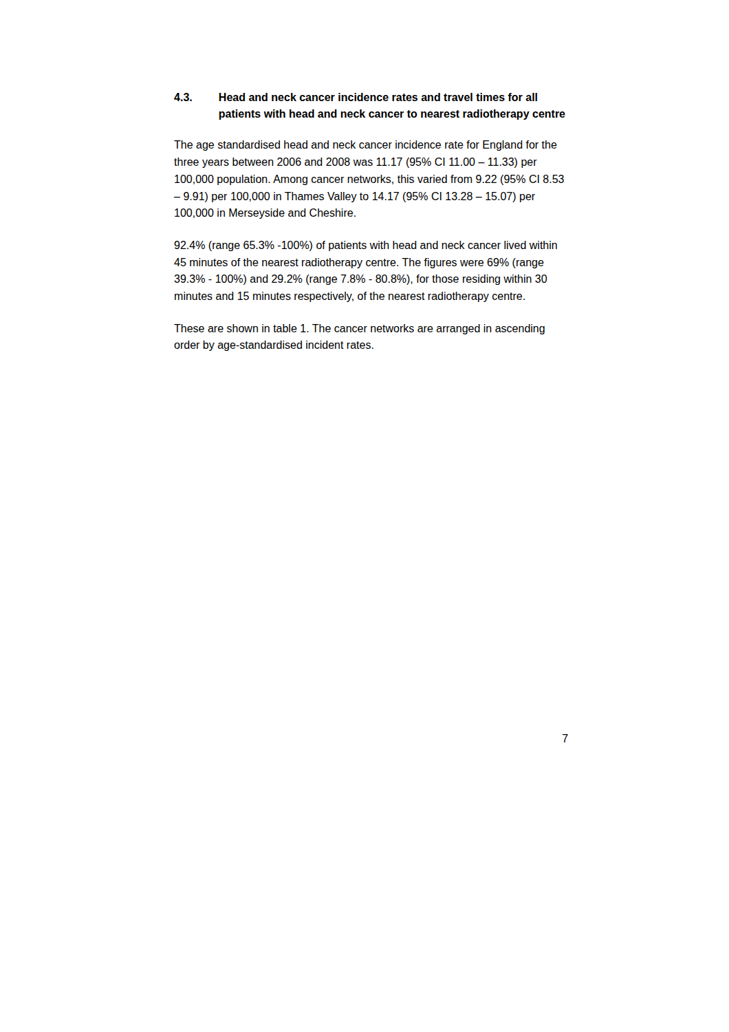4.3. Head and neck cancer incidence rates and travel times for all patients with head and neck cancer to nearest radiotherapy centre
The age standardised head and neck cancer incidence rate for England for the three years between 2006 and 2008 was 11.17 (95% CI 11.00 – 11.33) per 100,000 population. Among cancer networks, this varied from 9.22 (95% CI 8.53 – 9.91) per 100,000 in Thames Valley to 14.17 (95% CI 13.28 – 15.07) per 100,000 in Merseyside and Cheshire.
92.4% (range 65.3% -100%) of patients with head and neck cancer lived within 45 minutes of the nearest radiotherapy centre. The figures were 69% (range 39.3% - 100%) and 29.2% (range 7.8% - 80.8%), for those residing within 30 minutes and 15 minutes respectively, of the nearest radiotherapy centre.
These are shown in table 1. The cancer networks are arranged in ascending order by age-standardised incident rates.
7